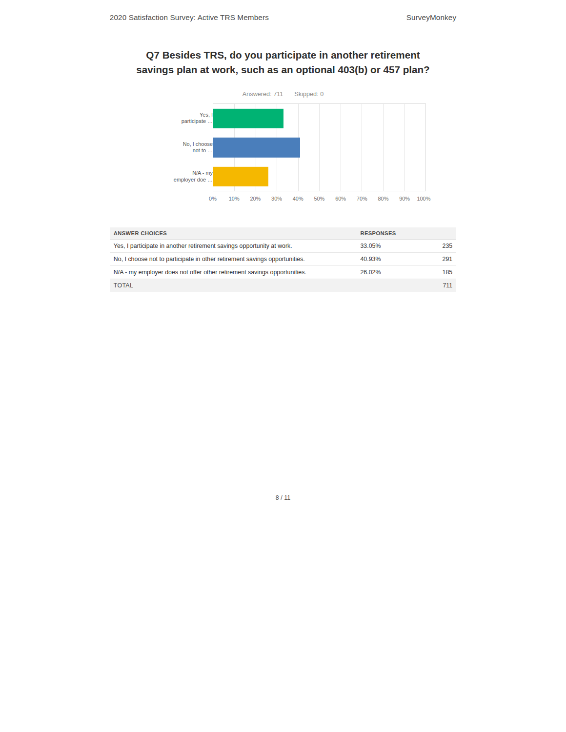2020 Satisfaction Survey: Active TRS Members
SurveyMonkey
Q7 Besides TRS, do you participate in another retirement savings plan at work, such as an optional 403(b) or 457 plan?
Answered: 711 Skipped: 0
| Yes, I participate … | |
| No, I choose not to … | |
| N/A - my employer doe … | |
0% 10% 20% 30% 40% 50% 60% 70% 80% 90% 100%
| Answer Choices | Responses |
| --- | --- |
| Yes, I participate in another retirement savings opportunity at work. | 33.05% | 235 |
| No, I choose not to participate in other retirement savings opportunities. | 40.93% | 291 |
| N/A - my employer does not offer other retirement savings opportunities. | 26.02% | 185 |
| Total | | 711 |
8 / 11